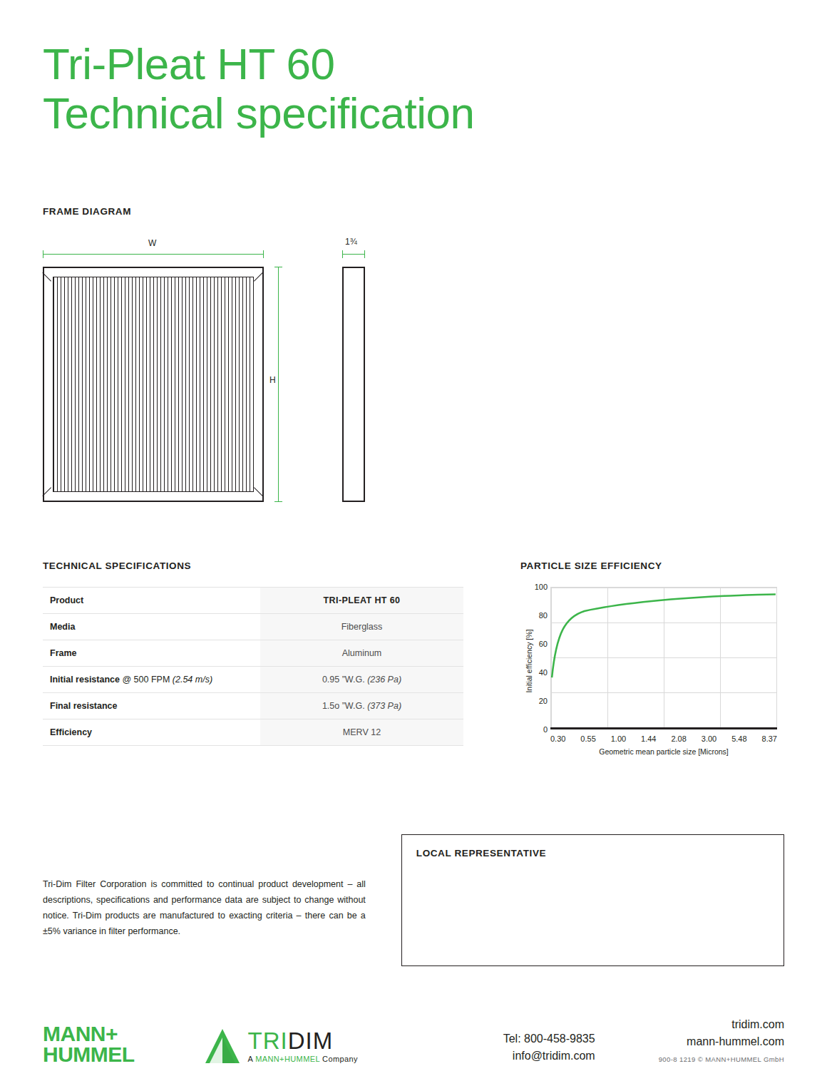Tri-Pleat HT 60
Technical specification
FRAME DIAGRAM
W
1¾
H
TECHNICAL SPECIFICATIONS
| Product | TRI-PLEAT HT 60 |
| Media | Fiberglass |
| Frame | Aluminum |
| Initial resistance @ 500 FPM (2.54 m/s) | 0.95 ”W.G. (236 Pa) |
| Final resistance | 1.5o ”W.G. (373 Pa) |
| Efficiency | MERV 12 |
PARTICLE SIZE EFFICIENCY
Initial efficiency [%]
100 80 60 40 20 0
0.300.551.001.44 2.083.005.488.37
Geometric mean particle size [Microns]
Tri-Dim Filter Corporation is committed to continual product development – all descriptions, specifications and performance data are subject to change without notice. Tri-Dim products are manufactured to exacting criteria – there can be a ±5% variance in filter performance.
LOCAL REPRESENTATIVE
MANN+
HUMMEL
TRI DIM
A MANN+HUMMEL Company
Tel: 800-458-9835
info@tridim.com
tridim.com
mann-hummel.com
900-8 1219 © MANN+HUMMEL GmbH